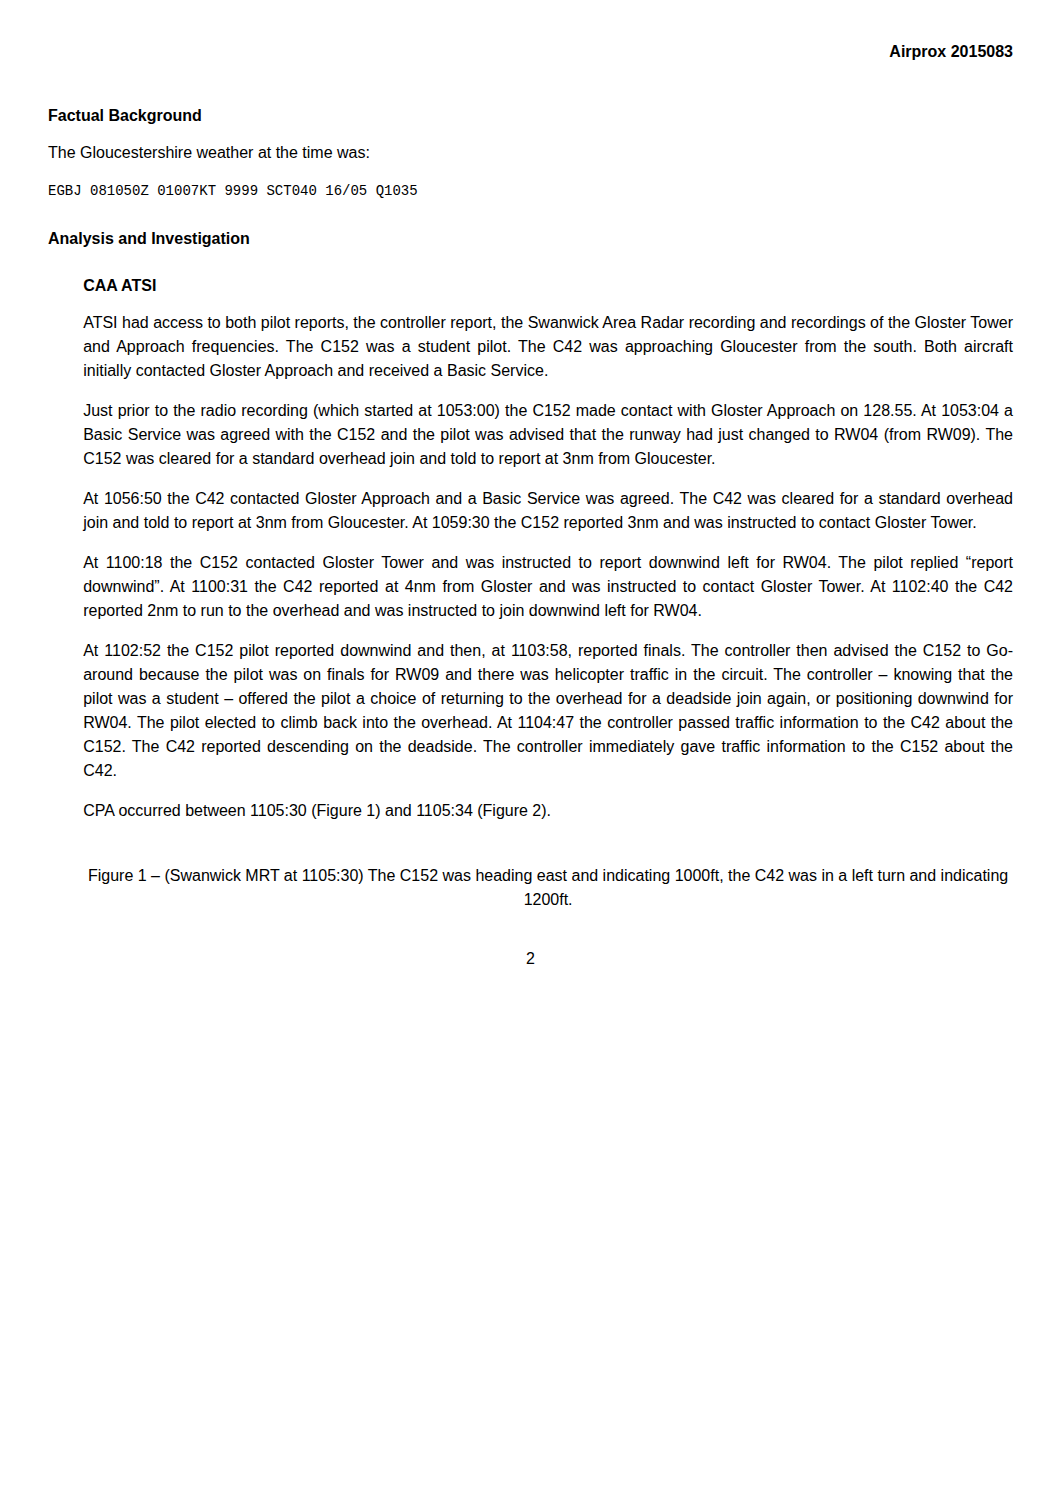Airprox 2015083
Factual Background
The Gloucestershire weather at the time was:
EGBJ 081050Z 01007KT 9999 SCT040 16/05 Q1035
Analysis and Investigation
CAA ATSI
ATSI had access to both pilot reports, the controller report, the Swanwick Area Radar recording and recordings of the Gloster Tower and Approach frequencies. The C152 was a student pilot. The C42 was approaching Gloucester from the south. Both aircraft initially contacted Gloster Approach and received a Basic Service.
Just prior to the radio recording (which started at 1053:00) the C152 made contact with Gloster Approach on 128.55. At 1053:04 a Basic Service was agreed with the C152 and the pilot was advised that the runway had just changed to RW04 (from RW09). The C152 was cleared for a standard overhead join and told to report at 3nm from Gloucester.
At 1056:50 the C42 contacted Gloster Approach and a Basic Service was agreed. The C42 was cleared for a standard overhead join and told to report at 3nm from Gloucester. At 1059:30 the C152 reported 3nm and was instructed to contact Gloster Tower.
At 1100:18 the C152 contacted Gloster Tower and was instructed to report downwind left for RW04. The pilot replied “report downwind”. At 1100:31 the C42 reported at 4nm from Gloster and was instructed to contact Gloster Tower. At 1102:40 the C42 reported 2nm to run to the overhead and was instructed to join downwind left for RW04.
At 1102:52 the C152 pilot reported downwind and then, at 1103:58, reported finals. The controller then advised the C152 to Go-around because the pilot was on finals for RW09 and there was helicopter traffic in the circuit. The controller – knowing that the pilot was a student – offered the pilot a choice of returning to the overhead for a deadside join again, or positioning downwind for RW04. The pilot elected to climb back into the overhead. At 1104:47 the controller passed traffic information to the C42 about the C152. The C42 reported descending on the deadside. The controller immediately gave traffic information to the C152 about the C42.
CPA occurred between 1105:30 (Figure 1) and 1105:34 (Figure 2).
Figure 1 – (Swanwick MRT at 1105:30) The C152 was heading east and indicating 1000ft, the C42 was in a left turn and indicating 1200ft.
2